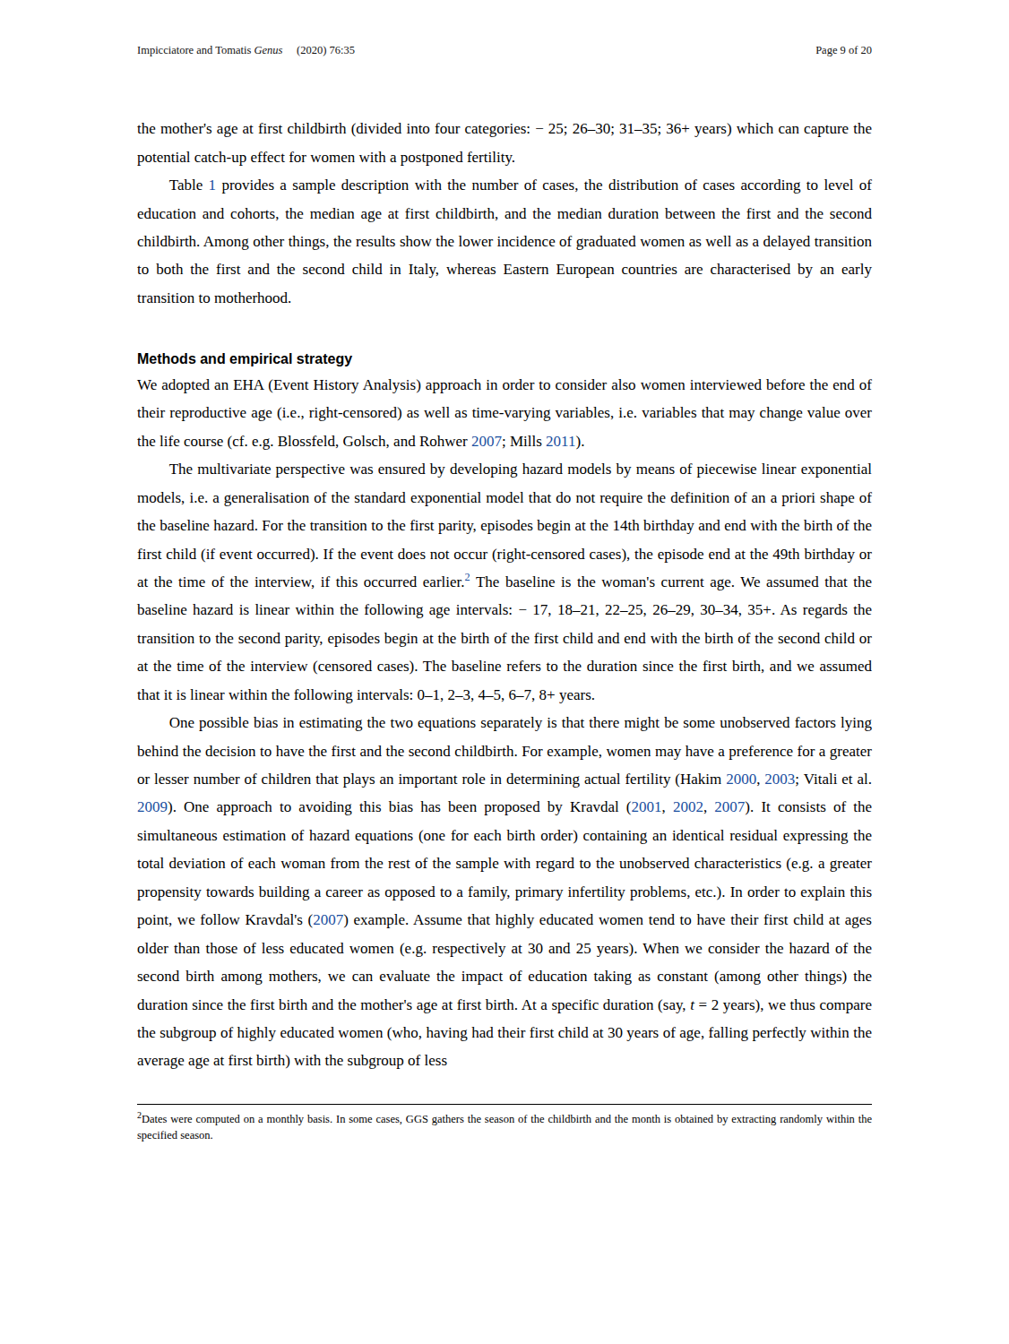Impicciatore and Tomatis Genus (2020) 76:35 Page 9 of 20
the mother's age at first childbirth (divided into four categories: − 25; 26–30; 31–35; 36+ years) which can capture the potential catch-up effect for women with a postponed fertility.
Table 1 provides a sample description with the number of cases, the distribution of cases according to level of education and cohorts, the median age at first childbirth, and the median duration between the first and the second childbirth. Among other things, the results show the lower incidence of graduated women as well as a delayed transition to both the first and the second child in Italy, whereas Eastern European countries are characterised by an early transition to motherhood.
Methods and empirical strategy
We adopted an EHA (Event History Analysis) approach in order to consider also women interviewed before the end of their reproductive age (i.e., right-censored) as well as time-varying variables, i.e. variables that may change value over the life course (cf. e.g. Blossfeld, Golsch, and Rohwer 2007; Mills 2011).
The multivariate perspective was ensured by developing hazard models by means of piecewise linear exponential models, i.e. a generalisation of the standard exponential model that do not require the definition of an a priori shape of the baseline hazard. For the transition to the first parity, episodes begin at the 14th birthday and end with the birth of the first child (if event occurred). If the event does not occur (right-censored cases), the episode end at the 49th birthday or at the time of the interview, if this occurred earlier.2 The baseline is the woman's current age. We assumed that the baseline hazard is linear within the following age intervals: − 17, 18–21, 22–25, 26–29, 30–34, 35+. As regards the transition to the second parity, episodes begin at the birth of the first child and end with the birth of the second child or at the time of the interview (censored cases). The baseline refers to the duration since the first birth, and we assumed that it is linear within the following intervals: 0–1, 2–3, 4–5, 6–7, 8+ years.
One possible bias in estimating the two equations separately is that there might be some unobserved factors lying behind the decision to have the first and the second childbirth. For example, women may have a preference for a greater or lesser number of children that plays an important role in determining actual fertility (Hakim 2000, 2003; Vitali et al. 2009). One approach to avoiding this bias has been proposed by Kravdal (2001, 2002, 2007). It consists of the simultaneous estimation of hazard equations (one for each birth order) containing an identical residual expressing the total deviation of each woman from the rest of the sample with regard to the unobserved characteristics (e.g. a greater propensity towards building a career as opposed to a family, primary infertility problems, etc.). In order to explain this point, we follow Kravdal's (2007) example. Assume that highly educated women tend to have their first child at ages older than those of less educated women (e.g. respectively at 30 and 25 years). When we consider the hazard of the second birth among mothers, we can evaluate the impact of education taking as constant (among other things) the duration since the first birth and the mother's age at first birth. At a specific duration (say, t = 2 years), we thus compare the subgroup of highly educated women (who, having had their first child at 30 years of age, falling perfectly within the average age at first birth) with the subgroup of less
2Dates were computed on a monthly basis. In some cases, GGS gathers the season of the childbirth and the month is obtained by extracting randomly within the specified season.